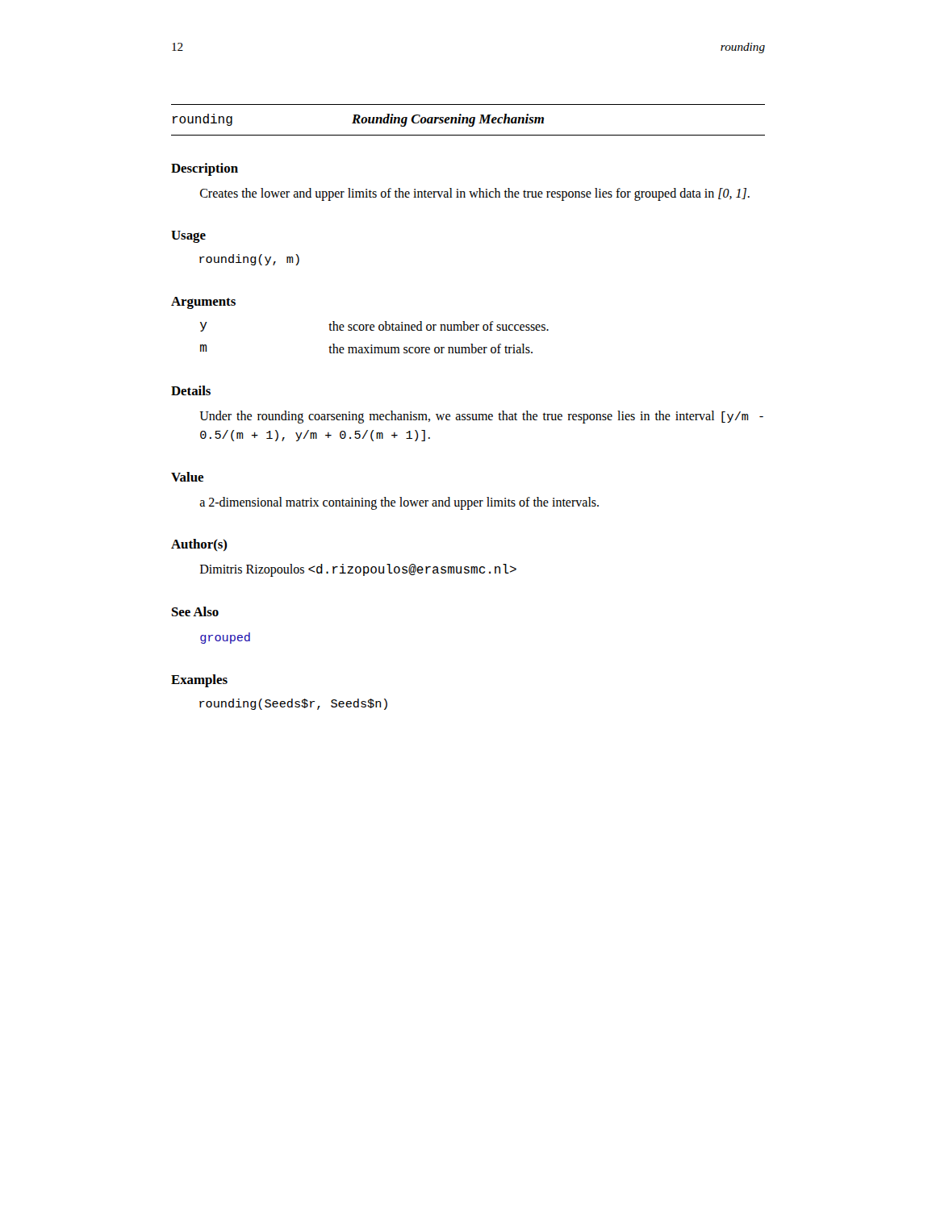12 rounding
rounding Rounding Coarsening Mechanism
Description
Creates the lower and upper limits of the interval in which the true response lies for grouped data in [0, 1].
Usage
rounding(y, m)
Arguments
y
the score obtained or number of successes.
m
the maximum score or number of trials.
Details
Under the rounding coarsening mechanism, we assume that the true response lies in the interval [y/m - 0.5/(m + 1), y/m + 0.5/(m + 1)].
Value
a 2-dimensional matrix containing the lower and upper limits of the intervals.
Author(s)
Dimitris Rizopoulos <d.rizopoulos@erasmusmc.nl>
See Also
grouped
Examples
rounding(Seeds$r, Seeds$n)